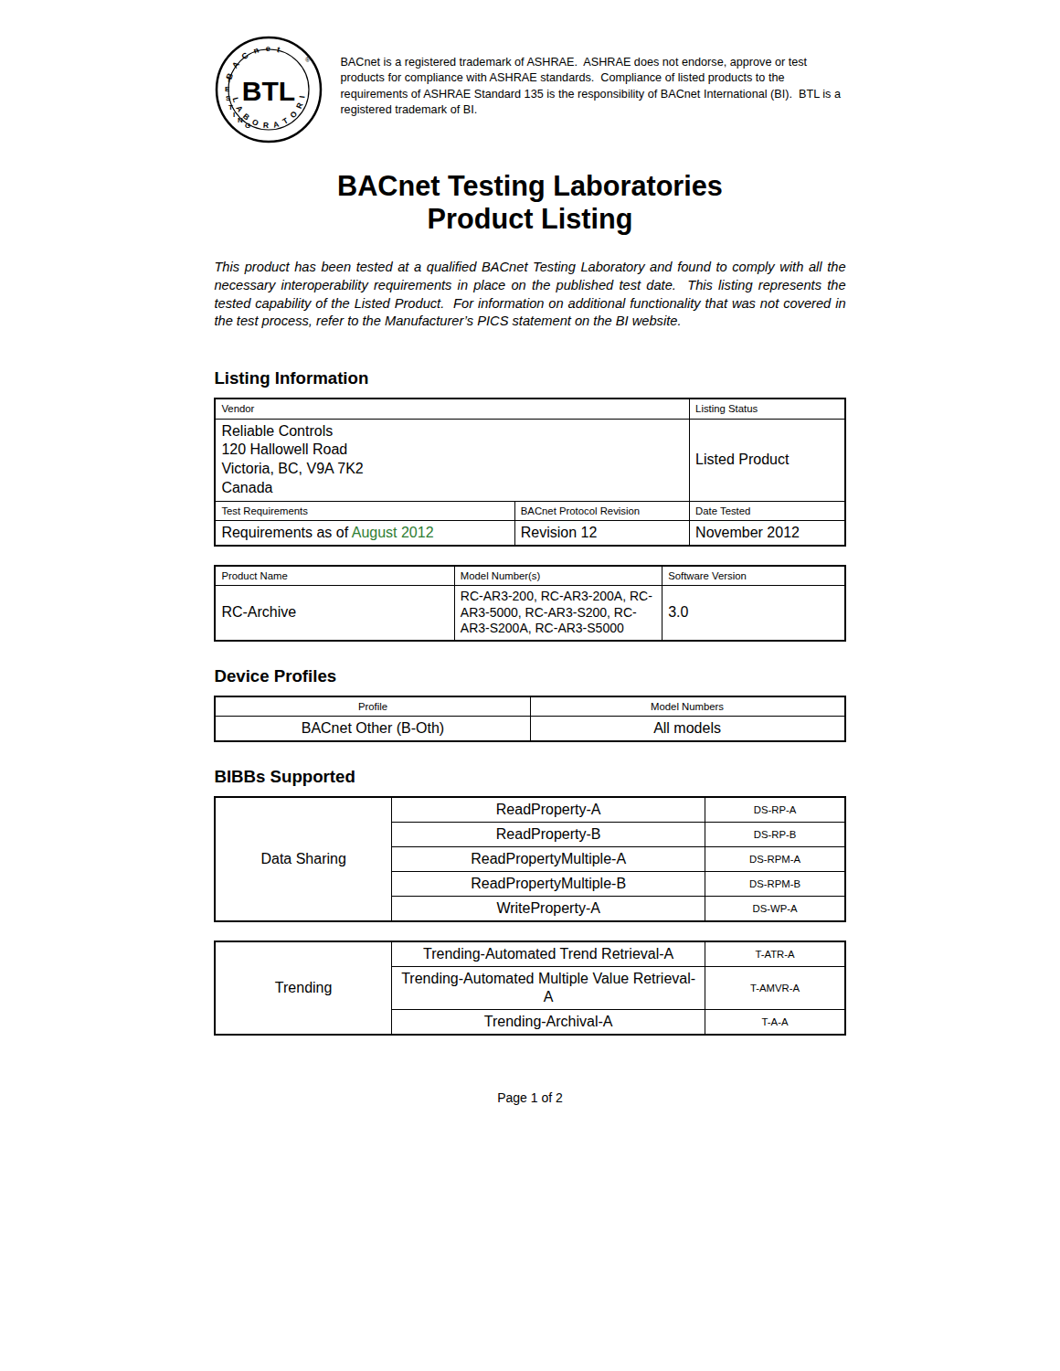BTL B A C n e t L A B O R A T O R I E S ® T E S T I N G
BACnet is a registered trademark of ASHRAE. ASHRAE does not endorse, approve or test products for compliance with ASHRAE standards. Compliance of listed products to the requirements of ASHRAE Standard 135 is the responsibility of BACnet International (BI). BTL is a registered trademark of BI.
BACnet Testing LaboratoriesProduct Listing
This product has been tested at a qualified BACnet Testing Laboratory and found to comply with all the necessary interoperability requirements in place on the published test date. This listing represents the tested capability of the Listed Product. For information on additional functionality that was not covered in the test process, refer to the Manufacturer’s PICS statement on the BI website.
Listing Information
| Vendor | Listing Status |
| Reliable Controls 120 Hallowell Road Victoria, BC, V9A 7K2 Canada | Listed Product |
| Test Requirements | BACnet Protocol Revision | Date Tested |
| Requirements as of August 2012 | Revision 12 | November 2012 |
| Product Name | Model Number(s) | Software Version |
| RC-Archive | RC-AR3-200, RC-AR3-200A, RC-AR3-5000, RC-AR3-S200, RC-AR3-S200A, RC-AR3-S5000 | 3.0 |
Device Profiles
| Profile | Model Numbers |
| BACnet Other (B-Oth) | All models |
BIBBs Supported
| Data Sharing | ReadProperty-A | DS-RP-A |
| ReadProperty-B | DS-RP-B |
| ReadPropertyMultiple-A | DS-RPM-A |
| ReadPropertyMultiple-B | DS-RPM-B |
| WriteProperty-A | DS-WP-A |
| Trending | Trending-Automated Trend Retrieval-A | T-ATR-A |
| Trending-Automated Multiple Value Retrieval-A | T-AMVR-A |
| Trending-Archival-A | T-A-A |
Page 1 of 2